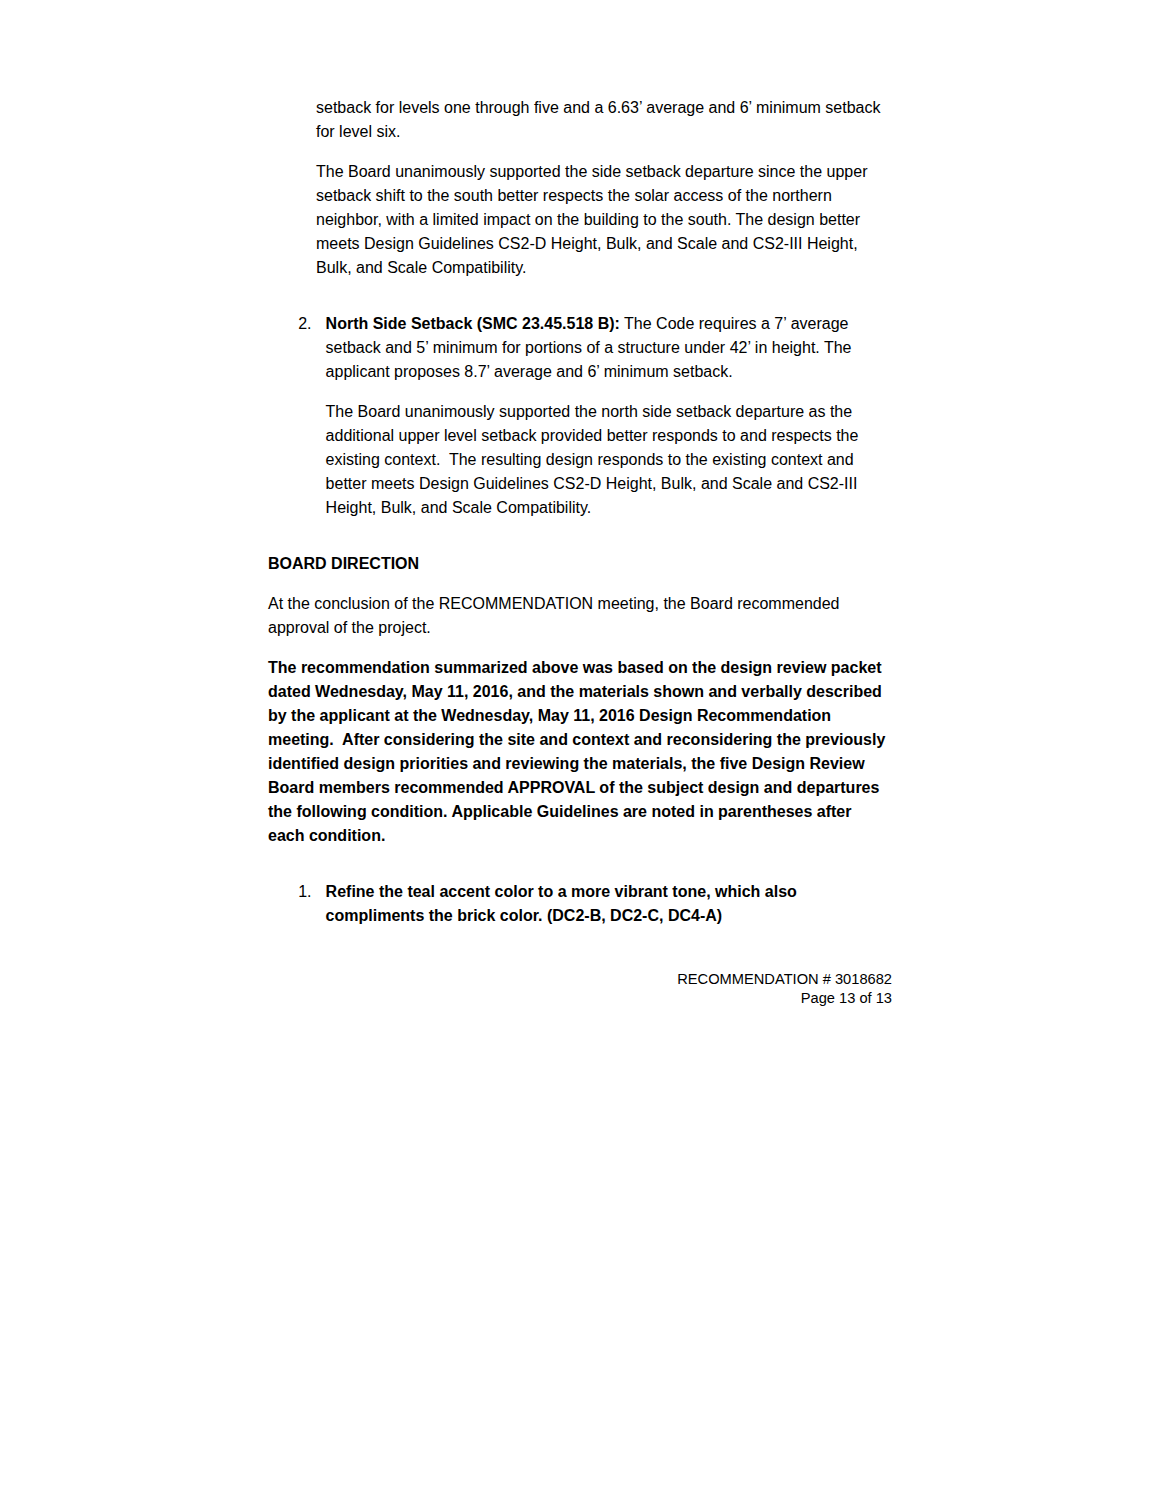setback for levels one through five and a 6.63’ average and 6’ minimum setback for level six.
The Board unanimously supported the side setback departure since the upper setback shift to the south better respects the solar access of the northern neighbor, with a limited impact on the building to the south. The design better meets Design Guidelines CS2-D Height, Bulk, and Scale and CS2-III Height, Bulk, and Scale Compatibility.
North Side Setback (SMC 23.45.518 B): The Code requires a 7’ average setback and 5’ minimum for portions of a structure under 42’ in height. The applicant proposes 8.7’ average and 6’ minimum setback.
The Board unanimously supported the north side setback departure as the additional upper level setback provided better responds to and respects the existing context. The resulting design responds to the existing context and better meets Design Guidelines CS2-D Height, Bulk, and Scale and CS2-III Height, Bulk, and Scale Compatibility.
BOARD DIRECTION
At the conclusion of the RECOMMENDATION meeting, the Board recommended approval of the project.
The recommendation summarized above was based on the design review packet dated Wednesday, May 11, 2016, and the materials shown and verbally described by the applicant at the Wednesday, May 11, 2016 Design Recommendation meeting. After considering the site and context and reconsidering the previously identified design priorities and reviewing the materials, the five Design Review Board members recommended APPROVAL of the subject design and departures the following condition. Applicable Guidelines are noted in parentheses after each condition.
Refine the teal accent color to a more vibrant tone, which also compliments the brick color. (DC2-B, DC2-C, DC4-A)
RECOMMENDATION # 3018682
Page 13 of 13